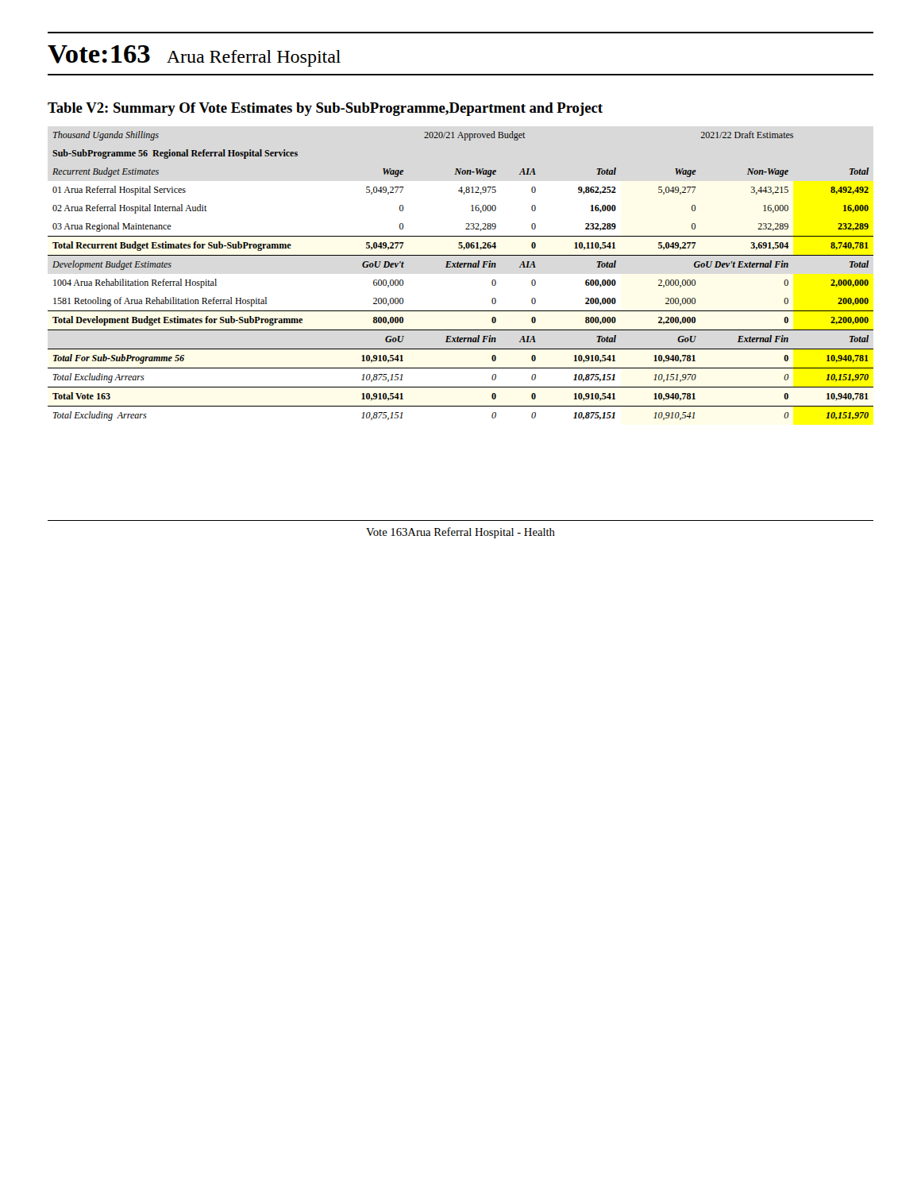Vote:163 Arua Referral Hospital
Table V2: Summary Of Vote Estimates by Sub-SubProgramme,Department and Project
| Thousand Uganda Shillings | 2020/21 Approved Budget | 2021/22 Draft Estimates |
| --- | --- | --- |
| Sub-SubProgramme 56 Regional Referral Hospital Services |
| Recurrent Budget Estimates | Wage | Non-Wage | AIA | Total | Wage | Non-Wage | Total |
| 01 Arua Referral Hospital Services | 5,049,277 | 4,812,975 | 0 | 9,862,252 | 5,049,277 | 3,443,215 | 8,492,492 |
| 02 Arua Referral Hospital Internal Audit | 0 | 16,000 | 0 | 16,000 | 0 | 16,000 | 16,000 |
| 03 Arua Regional Maintenance | 0 | 232,289 | 0 | 232,289 | 0 | 232,289 | 232,289 |
| Total Recurrent Budget Estimates for Sub-SubProgramme | 5,049,277 | 5,061,264 | 0 | 10,110,541 | 5,049,277 | 3,691,504 | 8,740,781 |
| Development Budget Estimates | GoU Dev't | External Fin | AIA | Total | GoU Dev't External Fin | Total |
| 1004 Arua Rehabilitation Referral Hospital | 600,000 | 0 | 0 | 600,000 | 2,000,000 | 0 | 2,000,000 |
| 1581 Retooling of Arua Rehabilitation Referral Hospital | 200,000 | 0 | 0 | 200,000 | 200,000 | 0 | 200,000 |
| Total Development Budget Estimates for Sub-SubProgramme | 800,000 | 0 | 0 | 800,000 | 2,200,000 | 0 | 2,200,000 |
| | GoU | External Fin | AIA | Total | GoU | External Fin | Total |
| Total For Sub-SubProgramme 56 | 10,910,541 | 0 | 0 | 10,910,541 | 10,940,781 | 0 | 10,940,781 |
| Total Excluding Arrears | 10,875,151 | 0 | 0 | 10,875,151 | 10,151,970 | 0 | 10,151,970 |
| Total Vote 163 | 10,910,541 | 0 | 0 | 10,910,541 | 10,940,781 | 0 | 10,940,781 |
| Total Excluding Arrears | 10,875,151 | 0 | 0 | 10,875,151 | 10,910,541 | 0 | 10,151,970 |
Vote 163Arua Referral Hospital - Health